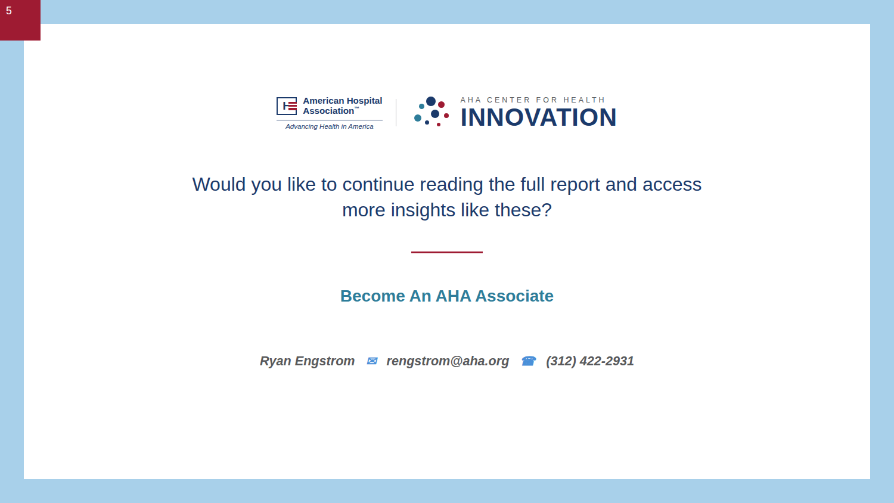5
H
American Hospital
Association™
Advancing Health in America
AHA CENTER FOR HEALTH
INNOVATION
Would you like to continue reading the full report and access more insights like these?
Become An AHA Associate
Ryan Engstrom ✉ rengstrom@aha.org ☎ (312) 422-2931